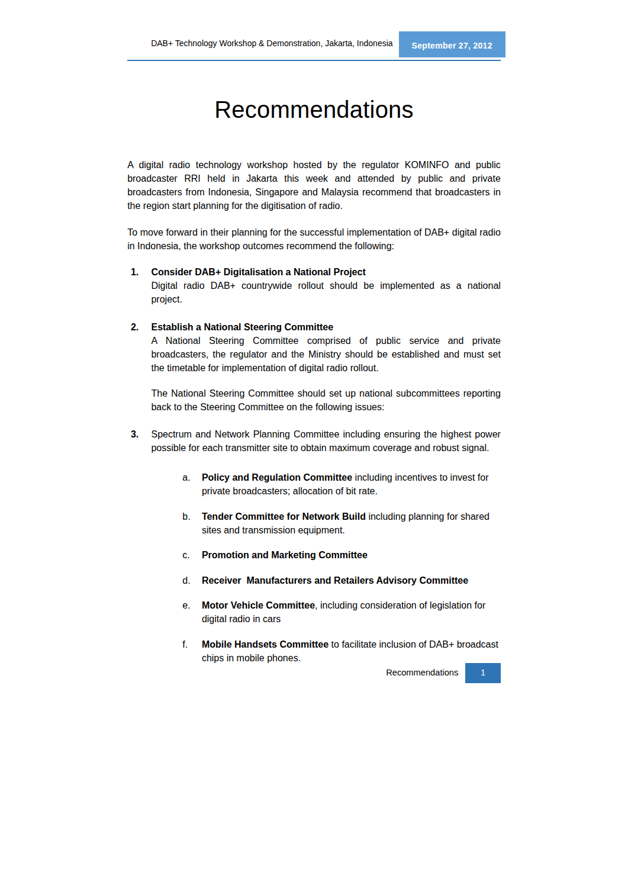DAB+ Technology Workshop & Demonstration, Jakarta, Indonesia
September 27, 2012
Recommendations
A digital radio technology workshop hosted by the regulator KOMINFO and public broadcaster RRI held in Jakarta this week and attended by public and private broadcasters from Indonesia, Singapore and Malaysia recommend that broadcasters in the region start planning for the digitisation of radio.
To move forward in their planning for the successful implementation of DAB+ digital radio in Indonesia, the workshop outcomes recommend the following:
Consider DAB+ Digitalisation a National Project
Digital radio DAB+ countrywide rollout should be implemented as a national project.
Establish a National Steering Committee
A National Steering Committee comprised of public service and private broadcasters, the regulator and the Ministry should be established and must set the timetable for implementation of digital radio rollout.
The National Steering Committee should set up national subcommittees reporting back to the Steering Committee on the following issues:
Spectrum and Network Planning Committee including ensuring the highest power possible for each transmitter site to obtain maximum coverage and robust signal.
Policy and Regulation Committee including incentives to invest for private broadcasters; allocation of bit rate.
Tender Committee for Network Build including planning for shared sites and transmission equipment.
Promotion and Marketing Committee
Receiver Manufacturers and Retailers Advisory Committee
Motor Vehicle Committee, including consideration of legislation for digital radio in cars
Mobile Handsets Committee to facilitate inclusion of DAB+ broadcast chips in mobile phones.
Recommendations
1